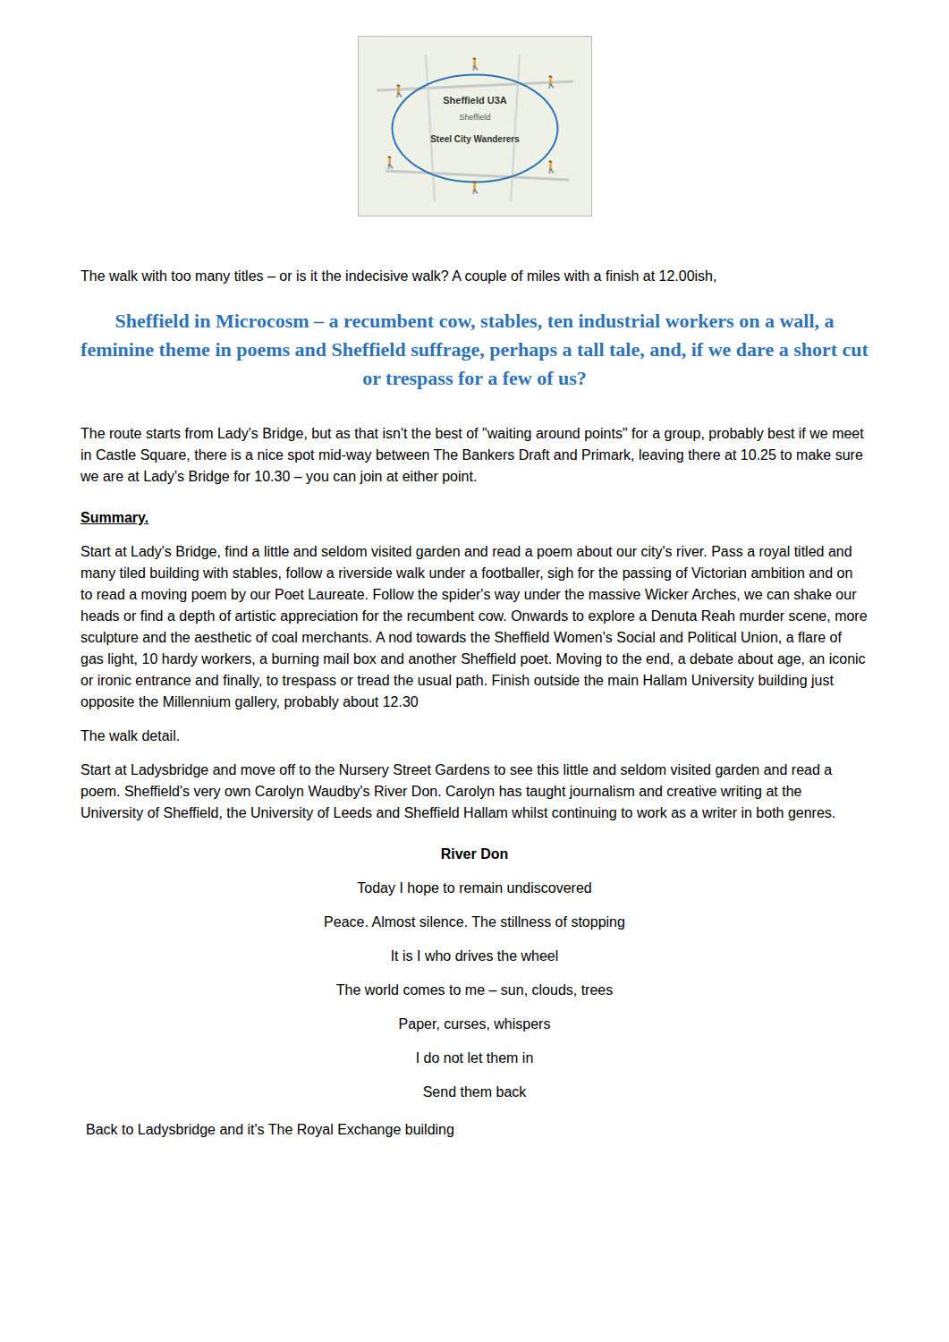The walk with too many titles – or is it the indecisive walk? A couple of miles with a finish at 12.00ish,
Sheffield in Microcosm – a recumbent cow, stables, ten industrial workers on a wall, a feminine theme in poems and Sheffield suffrage, perhaps a tall tale, and, if we dare a short cut or trespass for a few of us?
The route starts from Lady's Bridge, but as that isn't the best of "waiting around points" for a group, probably best if we meet in Castle Square, there is a nice spot mid-way between The Bankers Draft and Primark, leaving there at 10.25 to make sure we are at Lady's Bridge for 10.30 – you can join at either point.
Summary.
Start at Lady's Bridge, find a little and seldom visited garden and read a poem about our city's river. Pass a royal titled and many tiled building with stables, follow a riverside walk under a footballer, sigh for the passing of Victorian ambition and on to read a moving poem by our Poet Laureate. Follow the spider's way under the massive Wicker Arches, we can shake our heads or find a depth of artistic appreciation for the recumbent cow. Onwards to explore a Denuta Reah murder scene, more sculpture and the aesthetic of coal merchants. A nod towards the Sheffield Women's Social and Political Union, a flare of gas light, 10 hardy workers, a burning mail box and another Sheffield poet. Moving to the end, a debate about age, an iconic or ironic entrance and finally, to trespass or tread the usual path. Finish outside the main Hallam University building just opposite the Millennium gallery, probably about 12.30
The walk detail.
Start at Ladysbridge and move off to the Nursery Street Gardens to see this little and seldom visited garden and read a poem. Sheffield's very own Carolyn Waudby's River Don. Carolyn has taught journalism and creative writing at the University of Sheffield, the University of Leeds and Sheffield Hallam whilst continuing to work as a writer in both genres.
River Don
Today I hope to remain undiscovered
Peace. Almost silence. The stillness of stopping
It is I who drives the wheel
The world comes to me – sun, clouds, trees
Paper, curses, whispers
I do not let them in
Send them back
Back to Ladysbridge and it's The Royal Exchange building